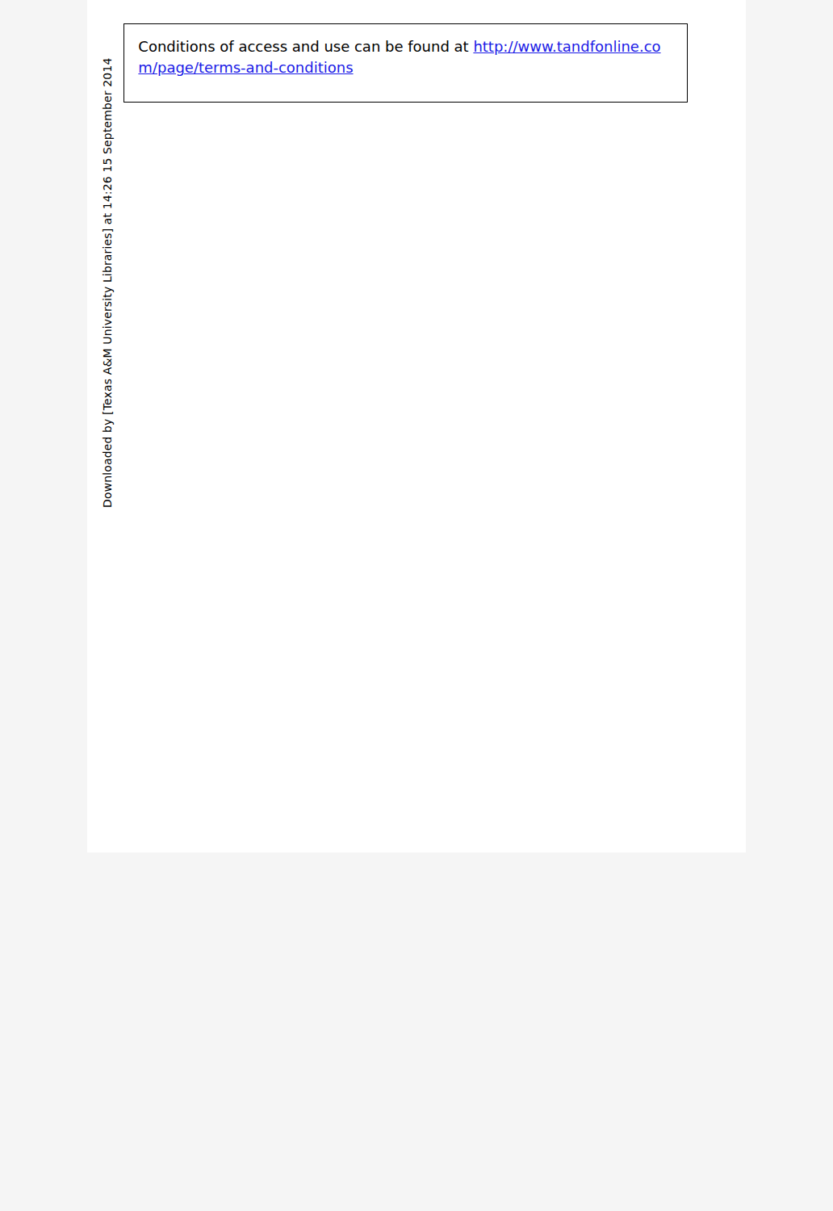Conditions of access and use can be found at http://www.tandfonline.com/page/terms-and-conditions
Downloaded by [Texas A&M University Libraries] at 14:26 15 September 2014